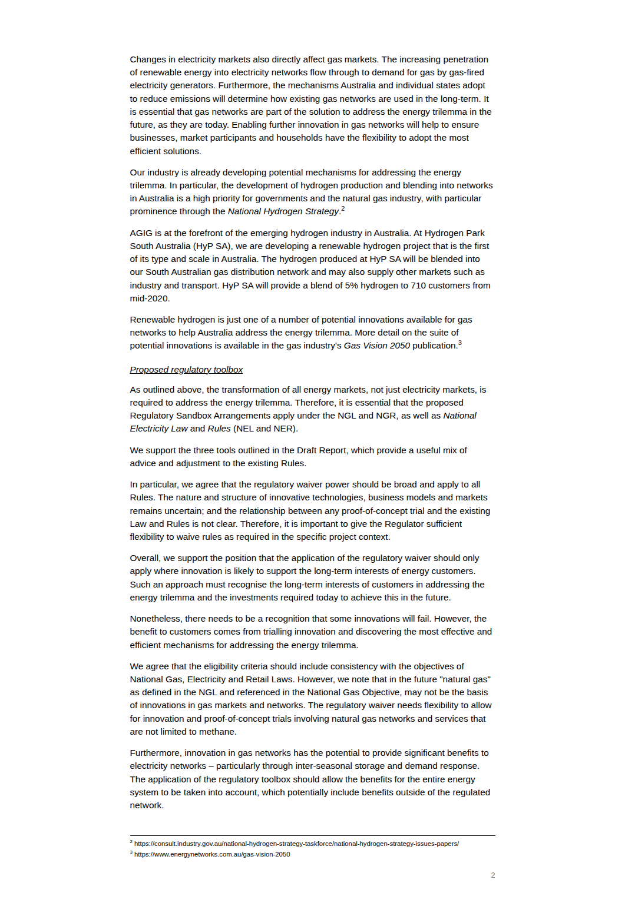Changes in electricity markets also directly affect gas markets. The increasing penetration of renewable energy into electricity networks flow through to demand for gas by gas-fired electricity generators. Furthermore, the mechanisms Australia and individual states adopt to reduce emissions will determine how existing gas networks are used in the long-term. It is essential that gas networks are part of the solution to address the energy trilemma in the future, as they are today. Enabling further innovation in gas networks will help to ensure businesses, market participants and households have the flexibility to adopt the most efficient solutions.
Our industry is already developing potential mechanisms for addressing the energy trilemma. In particular, the development of hydrogen production and blending into networks in Australia is a high priority for governments and the natural gas industry, with particular prominence through the National Hydrogen Strategy.2
AGIG is at the forefront of the emerging hydrogen industry in Australia. At Hydrogen Park South Australia (HyP SA), we are developing a renewable hydrogen project that is the first of its type and scale in Australia. The hydrogen produced at HyP SA will be blended into our South Australian gas distribution network and may also supply other markets such as industry and transport. HyP SA will provide a blend of 5% hydrogen to 710 customers from mid-2020.
Renewable hydrogen is just one of a number of potential innovations available for gas networks to help Australia address the energy trilemma. More detail on the suite of potential innovations is available in the gas industry's Gas Vision 2050 publication.3
Proposed regulatory toolbox
As outlined above, the transformation of all energy markets, not just electricity markets, is required to address the energy trilemma. Therefore, it is essential that the proposed Regulatory Sandbox Arrangements apply under the NGL and NGR, as well as National Electricity Law and Rules (NEL and NER).
We support the three tools outlined in the Draft Report, which provide a useful mix of advice and adjustment to the existing Rules.
In particular, we agree that the regulatory waiver power should be broad and apply to all Rules. The nature and structure of innovative technologies, business models and markets remains uncertain; and the relationship between any proof-of-concept trial and the existing Law and Rules is not clear. Therefore, it is important to give the Regulator sufficient flexibility to waive rules as required in the specific project context.
Overall, we support the position that the application of the regulatory waiver should only apply where innovation is likely to support the long-term interests of energy customers. Such an approach must recognise the long-term interests of customers in addressing the energy trilemma and the investments required today to achieve this in the future.
Nonetheless, there needs to be a recognition that some innovations will fail. However, the benefit to customers comes from trialling innovation and discovering the most effective and efficient mechanisms for addressing the energy trilemma.
We agree that the eligibility criteria should include consistency with the objectives of National Gas, Electricity and Retail Laws. However, we note that in the future "natural gas" as defined in the NGL and referenced in the National Gas Objective, may not be the basis of innovations in gas markets and networks. The regulatory waiver needs flexibility to allow for innovation and proof-of-concept trials involving natural gas networks and services that are not limited to methane.
Furthermore, innovation in gas networks has the potential to provide significant benefits to electricity networks – particularly through inter-seasonal storage and demand response. The application of the regulatory toolbox should allow the benefits for the entire energy system to be taken into account, which potentially include benefits outside of the regulated network.
2 https://consult.industry.gov.au/national-hydrogen-strategy-taskforce/national-hydrogen-strategy-issues-papers/
3 https://www.energynetworks.com.au/gas-vision-2050
2